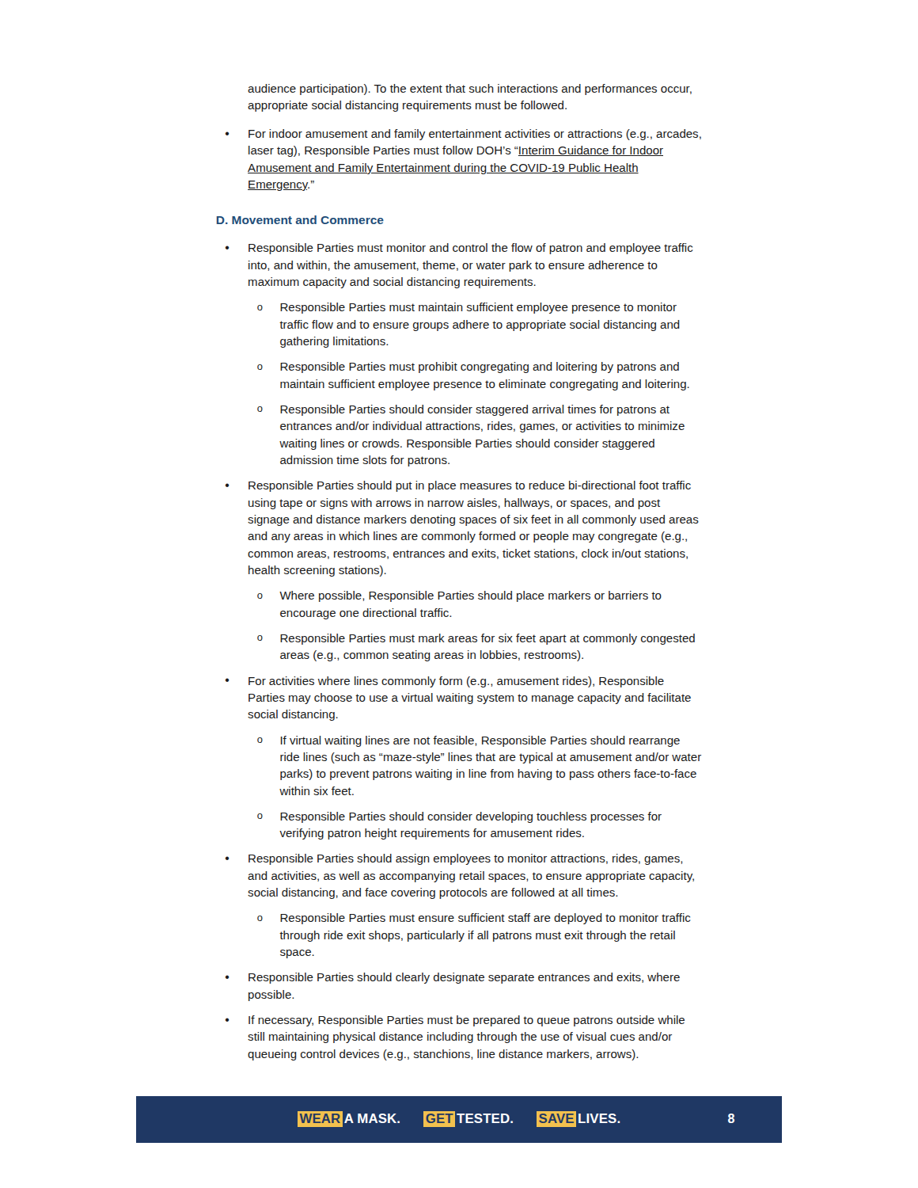audience participation). To the extent that such interactions and performances occur, appropriate social distancing requirements must be followed.
For indoor amusement and family entertainment activities or attractions (e.g., arcades, laser tag), Responsible Parties must follow DOH’s “Interim Guidance for Indoor Amusement and Family Entertainment during the COVID-19 Public Health Emergency.”
D. Movement and Commerce
Responsible Parties must monitor and control the flow of patron and employee traffic into, and within, the amusement, theme, or water park to ensure adherence to maximum capacity and social distancing requirements.
Responsible Parties must maintain sufficient employee presence to monitor traffic flow and to ensure groups adhere to appropriate social distancing and gathering limitations.
Responsible Parties must prohibit congregating and loitering by patrons and maintain sufficient employee presence to eliminate congregating and loitering.
Responsible Parties should consider staggered arrival times for patrons at entrances and/or individual attractions, rides, games, or activities to minimize waiting lines or crowds. Responsible Parties should consider staggered admission time slots for patrons.
Responsible Parties should put in place measures to reduce bi-directional foot traffic using tape or signs with arrows in narrow aisles, hallways, or spaces, and post signage and distance markers denoting spaces of six feet in all commonly used areas and any areas in which lines are commonly formed or people may congregate (e.g., common areas, restrooms, entrances and exits, ticket stations, clock in/out stations, health screening stations).
Where possible, Responsible Parties should place markers or barriers to encourage one directional traffic.
Responsible Parties must mark areas for six feet apart at commonly congested areas (e.g., common seating areas in lobbies, restrooms).
For activities where lines commonly form (e.g., amusement rides), Responsible Parties may choose to use a virtual waiting system to manage capacity and facilitate social distancing.
If virtual waiting lines are not feasible, Responsible Parties should rearrange ride lines (such as “maze-style” lines that are typical at amusement and/or water parks) to prevent patrons waiting in line from having to pass others face-to-face within six feet.
Responsible Parties should consider developing touchless processes for verifying patron height requirements for amusement rides.
Responsible Parties should assign employees to monitor attractions, rides, games, and activities, as well as accompanying retail spaces, to ensure appropriate capacity, social distancing, and face covering protocols are followed at all times.
Responsible Parties must ensure sufficient staff are deployed to monitor traffic through ride exit shops, particularly if all patrons must exit through the retail space.
Responsible Parties should clearly designate separate entrances and exits, where possible.
If necessary, Responsible Parties must be prepared to queue patrons outside while still maintaining physical distance including through the use of visual cues and/or queueing control devices (e.g., stanchions, line distance markers, arrows).
WEARA MASK. GETTESTED. SAVELIVES. 8